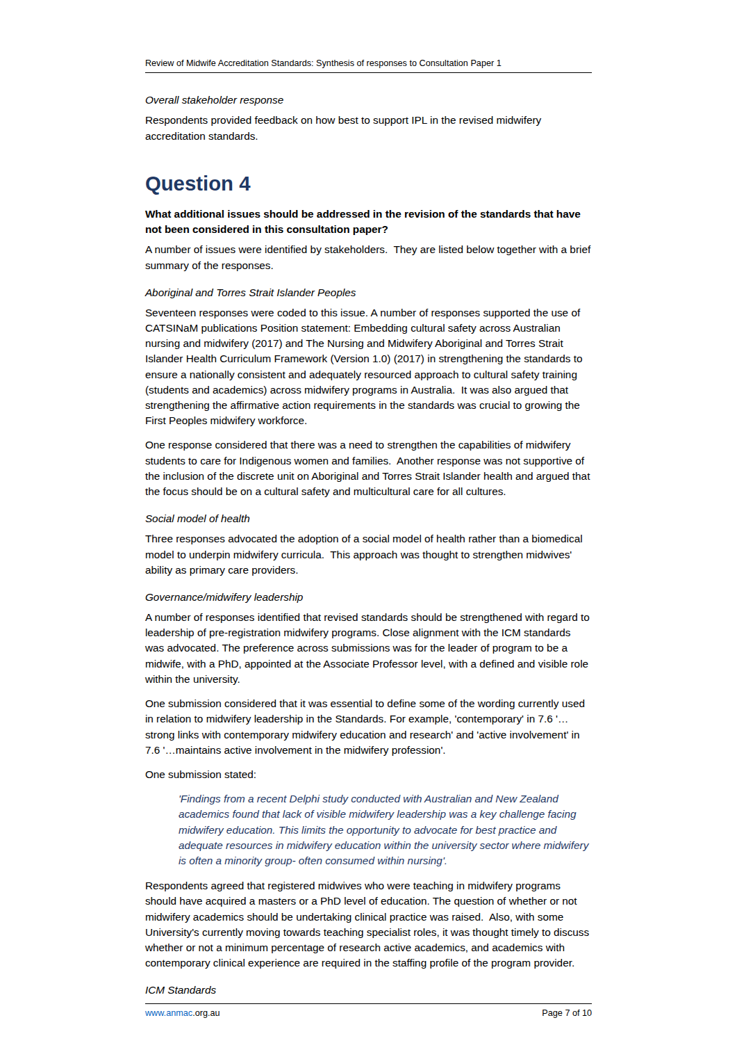Review of Midwife Accreditation Standards: Synthesis of responses to Consultation Paper 1
Overall stakeholder response
Respondents provided feedback on how best to support IPL in the revised midwifery accreditation standards.
Question 4
What additional issues should be addressed in the revision of the standards that have not been considered in this consultation paper?
A number of issues were identified by stakeholders. They are listed below together with a brief summary of the responses.
Aboriginal and Torres Strait Islander Peoples
Seventeen responses were coded to this issue. A number of responses supported the use of CATSINaM publications Position statement: Embedding cultural safety across Australian nursing and midwifery (2017) and The Nursing and Midwifery Aboriginal and Torres Strait Islander Health Curriculum Framework (Version 1.0) (2017) in strengthening the standards to ensure a nationally consistent and adequately resourced approach to cultural safety training (students and academics) across midwifery programs in Australia. It was also argued that strengthening the affirmative action requirements in the standards was crucial to growing the First Peoples midwifery workforce.
One response considered that there was a need to strengthen the capabilities of midwifery students to care for Indigenous women and families. Another response was not supportive of the inclusion of the discrete unit on Aboriginal and Torres Strait Islander health and argued that the focus should be on a cultural safety and multicultural care for all cultures.
Social model of health
Three responses advocated the adoption of a social model of health rather than a biomedical model to underpin midwifery curricula. This approach was thought to strengthen midwives' ability as primary care providers.
Governance/midwifery leadership
A number of responses identified that revised standards should be strengthened with regard to leadership of pre-registration midwifery programs. Close alignment with the ICM standards was advocated. The preference across submissions was for the leader of program to be a midwife, with a PhD, appointed at the Associate Professor level, with a defined and visible role within the university.
One submission considered that it was essential to define some of the wording currently used in relation to midwifery leadership in the Standards. For example, 'contemporary' in 7.6 '… strong links with contemporary midwifery education and research' and 'active involvement' in 7.6 '…maintains active involvement in the midwifery profession'.
One submission stated:
'Findings from a recent Delphi study conducted with Australian and New Zealand academics found that lack of visible midwifery leadership was a key challenge facing midwifery education. This limits the opportunity to advocate for best practice and adequate resources in midwifery education within the university sector where midwifery is often a minority group- often consumed within nursing'.
Respondents agreed that registered midwives who were teaching in midwifery programs should have acquired a masters or a PhD level of education. The question of whether or not midwifery academics should be undertaking clinical practice was raised. Also, with some University's currently moving towards teaching specialist roles, it was thought timely to discuss whether or not a minimum percentage of research active academics, and academics with contemporary clinical experience are required in the staffing profile of the program provider.
ICM Standards
www.anmac.org.au Page 7 of 10